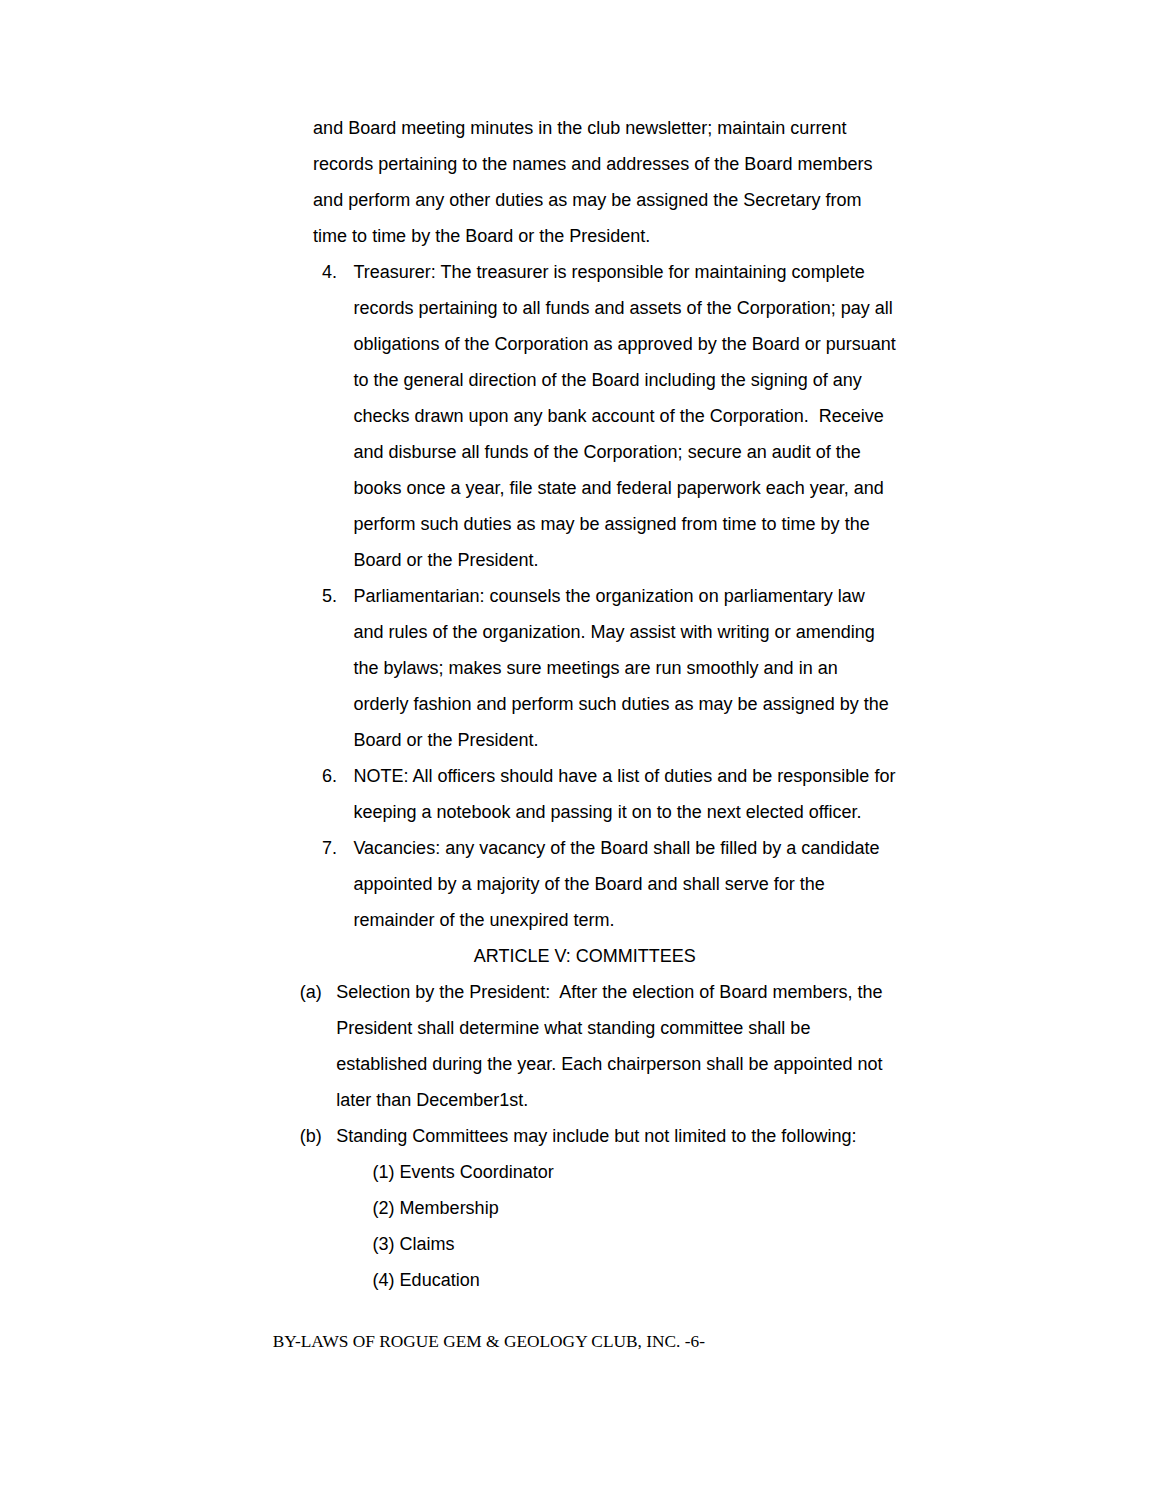and Board meeting minutes in the club newsletter; maintain current records pertaining to the names and addresses of the Board members and perform any other duties as may be assigned the Secretary from time to time by the Board or the President.
Treasurer: The treasurer is responsible for maintaining complete records pertaining to all funds and assets of the Corporation; pay all obligations of the Corporation as approved by the Board or pursuant to the general direction of the Board including the signing of any checks drawn upon any bank account of the Corporation. Receive and disburse all funds of the Corporation; secure an audit of the books once a year, file state and federal paperwork each year, and perform such duties as may be assigned from time to time by the Board or the President.
Parliamentarian: counsels the organization on parliamentary law and rules of the organization. May assist with writing or amending the bylaws; makes sure meetings are run smoothly and in an orderly fashion and perform such duties as may be assigned by the Board or the President.
NOTE: All officers should have a list of duties and be responsible for keeping a notebook and passing it on to the next elected officer.
Vacancies: any vacancy of the Board shall be filled by a candidate appointed by a majority of the Board and shall serve for the remainder of the unexpired term.
ARTICLE V: COMMITTEES
(a) Selection by the President: After the election of Board members, the President shall determine what standing committee shall be established during the year. Each chairperson shall be appointed not later than December1st.
(b) Standing Committees may include but not limited to the following:
(1) Events Coordinator
(2) Membership
(3) Claims
(4) Education
BY-LAWS OF ROGUE GEM & GEOLOGY CLUB, INC. -6-